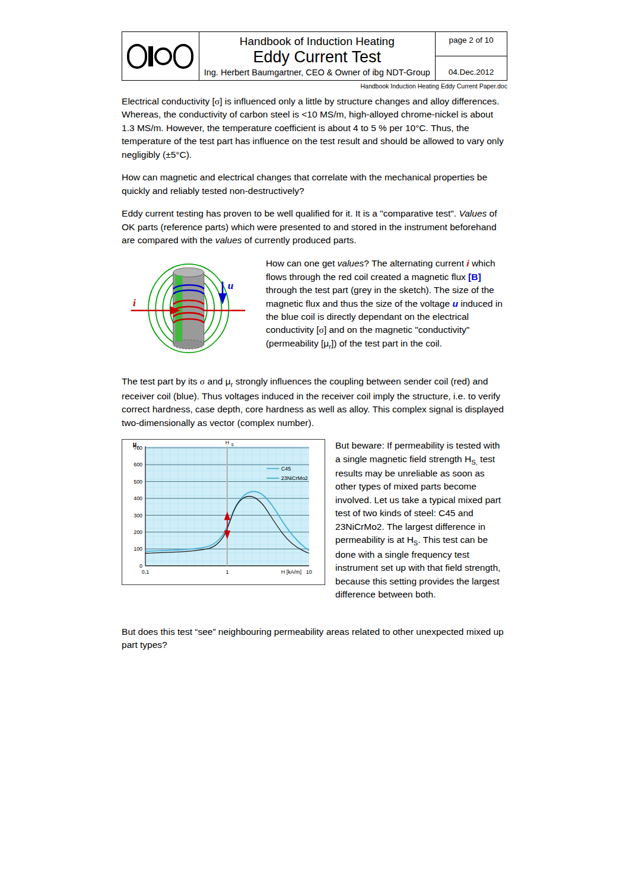Handbook of Induction Heating
Eddy Current Test
Ing. Herbert Baumgartner, CEO & Owner of ibg NDT-Group
page 2 of 10
04.Dec.2012
Handbook Induction Heating Eddy Current Paper.doc
Electrical conductivity [σ] is influenced only a little by structure changes and alloy differences. Whereas, the conductivity of carbon steel is <10 MS/m, high-alloyed chrome-nickel is about 1.3 MS/m. However, the temperature coefficient is about 4 to 5 % per 10°C. Thus, the temperature of the test part has influence on the test result and should be allowed to vary only negligibly (±5°C).
How can magnetic and electrical changes that correlate with the mechanical properties be quickly and reliably tested non-destructively?
Eddy current testing has proven to be well qualified for it. It is a "comparative test". Values of OK parts (reference parts) which were presented to and stored in the instrument beforehand are compared with the values of currently produced parts.
i u
How can one get values? The alternating current i which flows through the red coil created a magnetic flux [B] through the test part (grey in the sketch). The size of the magnetic flux and thus the size of the voltage u induced in the blue coil is directly dependant on the electrical conductivity [σ] and on the magnetic "conductivity" (permeability [μr]) of the test part in the coil.
The test part by its σ and μr strongly influences the coupling between sender coil (red) and receiver coil (blue). Thus voltages induced in the receiver coil imply the structure, i.e. to verify correct hardness, case depth, core hardness as well as alloy. This complex signal is displayed two-dimensionally as vector (complex number).
700 600 500 400 300 200 100 0 μ r 0,1 1 10 H [kA/m] H S C45 23NiCrMo2
But beware: If permeability is tested with a single magnetic field strength HS, test results may be unreliable as soon as other types of mixed parts become involved. Let us take a typical mixed part test of two kinds of steel: C45 and 23NiCrMo2. The largest difference in permeability is at HS. This test can be done with a single frequency test instrument set up with that field strength, because this setting provides the largest difference between both.
But does this test “see” neighbouring permeability areas related to other unexpected mixed up part types?